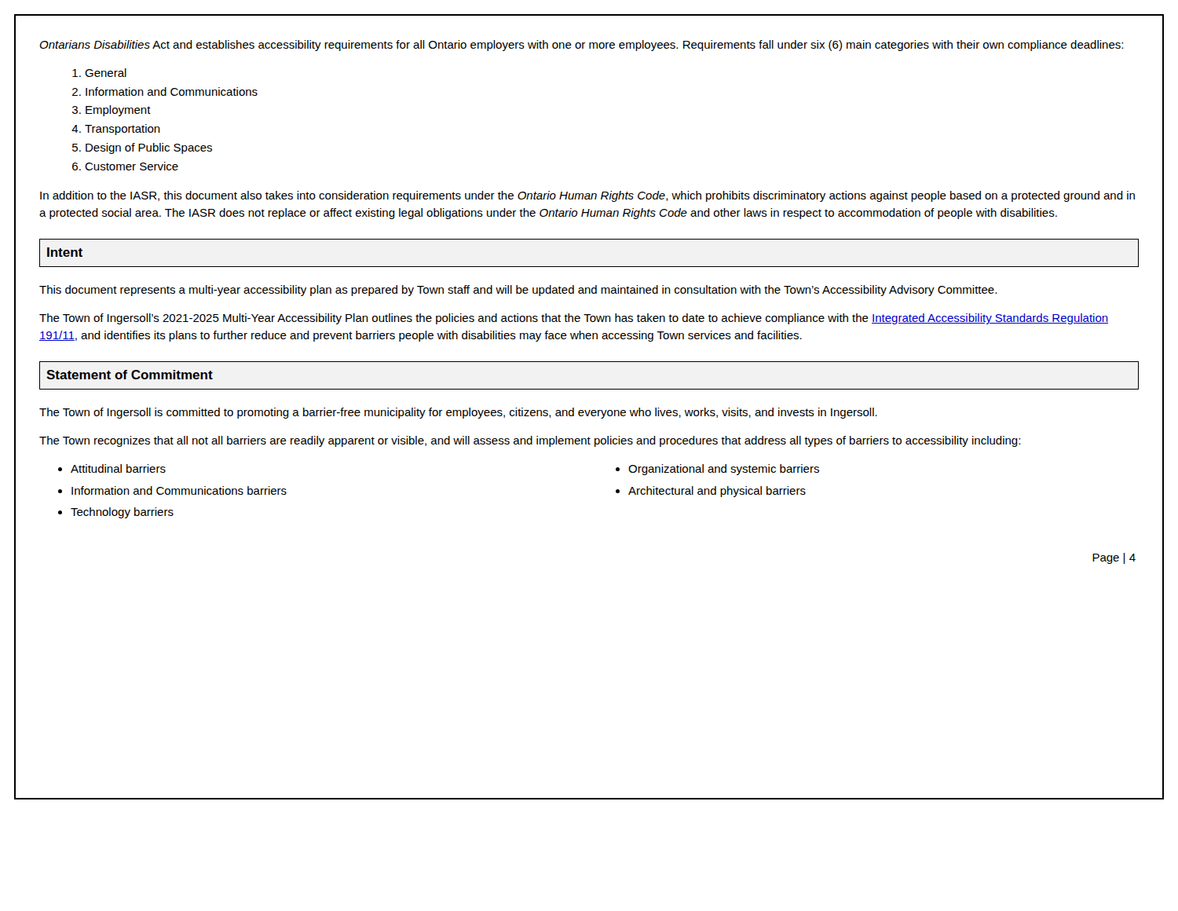Ontarians Disabilities Act and establishes accessibility requirements for all Ontario employers with one or more employees. Requirements fall under six (6) main categories with their own compliance deadlines:
General
Information and Communications
Employment
Transportation
Design of Public Spaces
Customer Service
In addition to the IASR, this document also takes into consideration requirements under the Ontario Human Rights Code, which prohibits discriminatory actions against people based on a protected ground and in a protected social area. The IASR does not replace or affect existing legal obligations under the Ontario Human Rights Code and other laws in respect to accommodation of people with disabilities.
Intent
This document represents a multi-year accessibility plan as prepared by Town staff and will be updated and maintained in consultation with the Town’s Accessibility Advisory Committee.
The Town of Ingersoll’s 2021-2025 Multi-Year Accessibility Plan outlines the policies and actions that the Town has taken to date to achieve compliance with the Integrated Accessibility Standards Regulation 191/11, and identifies its plans to further reduce and prevent barriers people with disabilities may face when accessing Town services and facilities.
Statement of Commitment
The Town of Ingersoll is committed to promoting a barrier-free municipality for employees, citizens, and everyone who lives, works, visits, and invests in Ingersoll.
The Town recognizes that all not all barriers are readily apparent or visible, and will assess and implement policies and procedures that address all types of barriers to accessibility including:
Attitudinal barriers
Information and Communications barriers
Technology barriers
Organizational and systemic barriers
Architectural and physical barriers
Page | 4